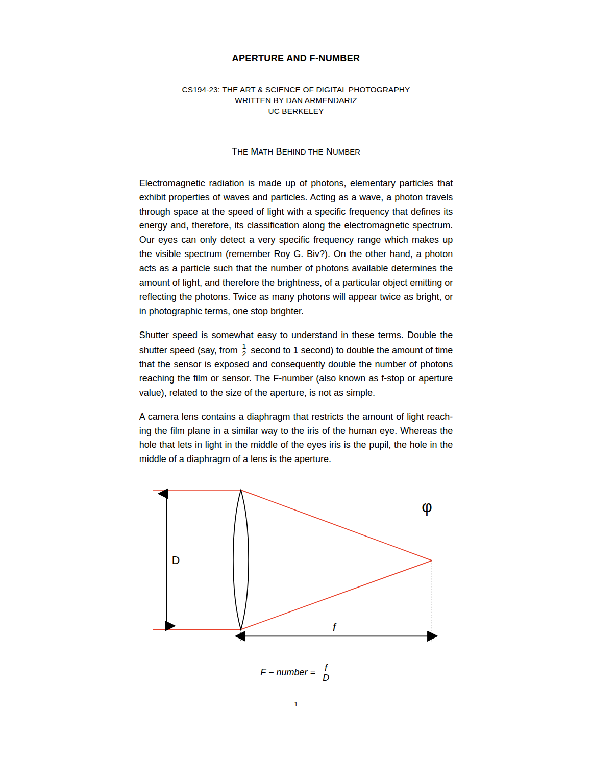APERTURE AND F-NUMBER
CS194-23: THE ART & SCIENCE OF DIGITAL PHOTOGRAPHY
WRITTEN BY DAN ARMENDARIZ
UC BERKELEY
THE MATH BEHIND THE NUMBER
Electromagnetic radiation is made up of photons, elementary particles that exhibit properties of waves and particles. Acting as a wave, a photon travels through space at the speed of light with a specific frequency that defines its energy and, therefore, its classification along the electromagnetic spectrum. Our eyes can only detect a very specific frequency range which makes up the visible spectrum (remember Roy G. Biv?). On the other hand, a photon acts as a particle such that the number of photons available determines the amount of light, and therefore the brightness, of a particular object emitting or reflecting the photons. Twice as many photons will appear twice as bright, or in photographic terms, one stop brighter.
Shutter speed is somewhat easy to understand in these terms. Double the shutter speed (say, from 12 second to 1 second) to double the amount of time that the sensor is exposed and consequently double the number of photons reaching the film or sensor. The F-number (also known as f-stop or aperture value), related to the size of the aperture, is not as simple.
A camera lens contains a diaphragm that restricts the amount of light reaching the film plane in a similar way to the iris of the human eye. Whereas the hole that lets in light in the middle of the eyes iris is the pupil, the hole in the middle of a diaphragm of a lens is the aperture.
D f φ
F − number = fD
1